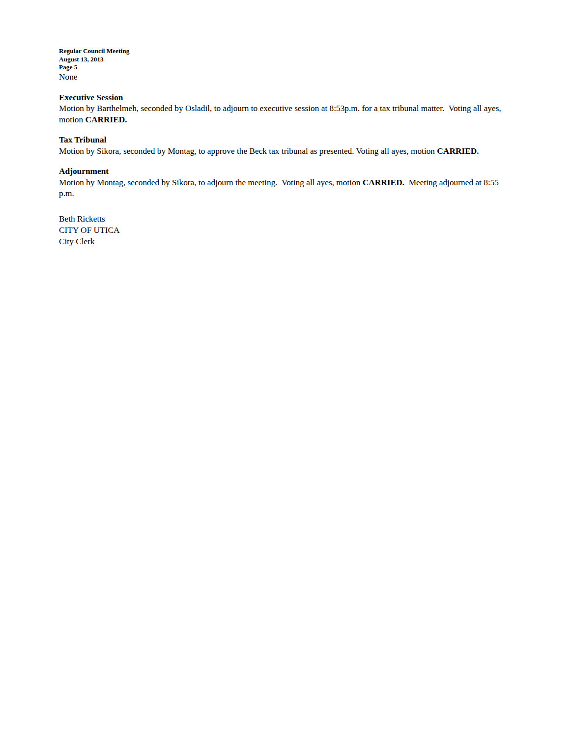Regular Council Meeting
August 13, 2013
Page 5
None
Executive Session
Motion by Barthelmeh, seconded by Osladil, to adjourn to executive session at 8:53p.m. for a tax tribunal matter. Voting all ayes, motion CARRIED.
Tax Tribunal
Motion by Sikora, seconded by Montag, to approve the Beck tax tribunal as presented. Voting all ayes, motion CARRIED.
Adjournment
Motion by Montag, seconded by Sikora, to adjourn the meeting. Voting all ayes, motion CARRIED. Meeting adjourned at 8:55 p.m.
Beth Ricketts
CITY OF UTICA
City Clerk